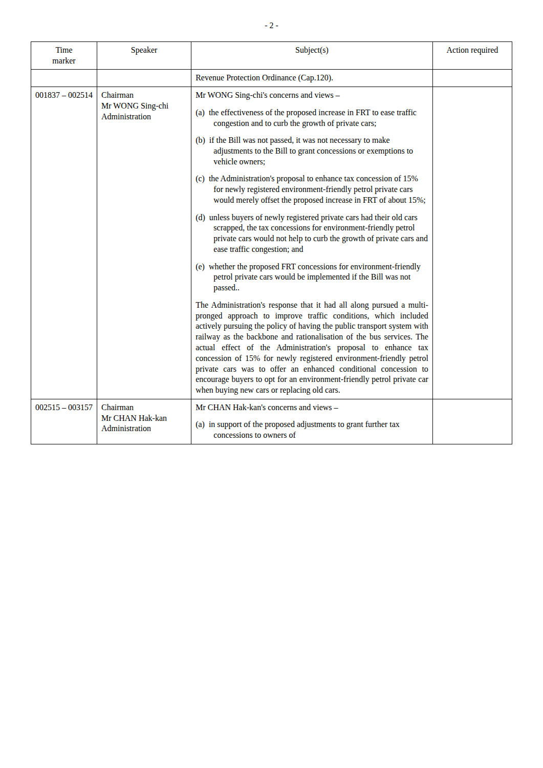- 2 -
| Time marker | Speaker | Subject(s) | Action required |
| --- | --- | --- | --- |
| | | Revenue Protection Ordinance (Cap.120). | |
| 001837 – 002514 | Chairman Mr WONG Sing-chi Administration | Mr WONG Sing-chi's concerns and views – (a) the effectiveness of the proposed increase in FRT to ease traffic congestion and to curb the growth of private cars; (b) if the Bill was not passed, it was not necessary to make adjustments to the Bill to grant concessions or exemptions to vehicle owners; (c) the Administration's proposal to enhance tax concession of 15% for newly registered environment-friendly petrol private cars would merely offset the proposed increase in FRT of about 15%; (d) unless buyers of newly registered private cars had their old cars scrapped, the tax concessions for environment-friendly petrol private cars would not help to curb the growth of private cars and ease traffic congestion; and (e) whether the proposed FRT concessions for environment-friendly petrol private cars would be implemented if the Bill was not passed.. The Administration's response that it had all along pursued a multi-pronged approach to improve traffic conditions, which included actively pursuing the policy of having the public transport system with railway as the backbone and rationalisation of the bus services. The actual effect of the Administration's proposal to enhance tax concession of 15% for newly registered environment-friendly petrol private cars was to offer an enhanced conditional concession to encourage buyers to opt for an environment-friendly petrol private car when buying new cars or replacing old cars. | |
| 002515 – 003157 | Chairman Mr CHAN Hak-kan Administration | Mr CHAN Hak-kan's concerns and views – (a) in support of the proposed adjustments to grant further tax concessions to owners of | |